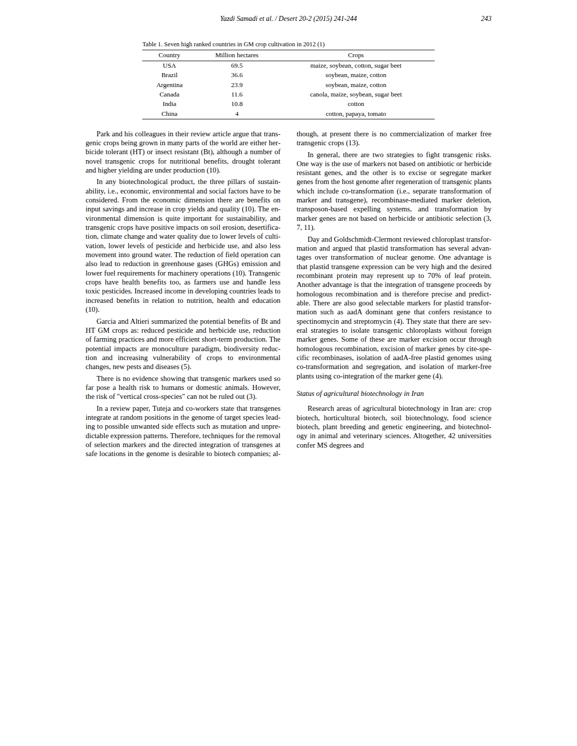Yazdi Samadi et al. / Desert 20-2 (2015) 241-244 243
Table 1. Seven high ranked countries in GM crop cultivation in 2012 (1)
| Country | Million hectares | Crops |
| --- | --- | --- |
| USA | 69.5 | maize, soybean, cotton, sugar beet |
| Brazil | 36.6 | soybean, maize, cotton |
| Argentina | 23.9 | soybean, maize, cotton |
| Canada | 11.6 | canola, maize, soybean, sugar beet |
| India | 10.8 | cotton |
| China | 4 | cotton, papaya, tomato |
Park and his colleagues in their review article argue that transgenic crops being grown in many parts of the world are either herbicide tolerant (HT) or insect resistant (Bt), although a number of novel transgenic crops for nutritional benefits, drought tolerant and higher yielding are under production (10).
In any biotechnological product, the three pillars of sustainability, i.e., economic, environmental and social factors have to be considered. From the economic dimension there are benefits on input savings and increase in crop yields and quality (10). The environmental dimension is quite important for sustainability, and transgenic crops have positive impacts on soil erosion, desertification, climate change and water quality due to lower levels of cultivation, lower levels of pesticide and herbicide use, and also less movement into ground water. The reduction of field operation can also lead to reduction in greenhouse gases (GHGs) emission and lower fuel requirements for machinery operations (10). Transgenic crops have health benefits too, as farmers use and handle less toxic pesticides. Increased income in developing countries leads to increased benefits in relation to nutrition, health and education (10).
Garcia and Altieri summarized the potential benefits of Bt and HT GM crops as: reduced pesticide and herbicide use, reduction of farming practices and more efficient short-term production. The potential impacts are monoculture paradigm, biodiversity reduction and increasing vulnerability of crops to environmental changes, new pests and diseases (5).
There is no evidence showing that transgenic markers used so far pose a health risk to humans or domestic animals. However, the risk of "vertical cross-species" can not be ruled out (3).
In a review paper, Tuteja and co-workers state that transgenes integrate at random positions in the genome of target species leading to possible unwanted side effects such as mutation and unpredictable expression patterns. Therefore, techniques for the removal of selection markers and the directed integration of transgenes at safe locations in the genome is desirable to biotech companies; although, at present there is no commercialization of marker free transgenic crops (13).
In general, there are two strategies to fight transgenic risks. One way is the use of markers not based on antibiotic or herbicide resistant genes, and the other is to excise or segregate marker genes from the host genome after regeneration of transgenic plants which include co-transformation (i.e., separate transformation of marker and transgene), recombinase-mediated marker deletion, transposon-based expelling systems, and transformation by marker genes are not based on herbicide or antibiotic selection (3, 7, 11).
Day and Goldschmidt-Clermont reviewed chloroplast transformation and argued that plastid transformation has several advantages over transformation of nuclear genome. One advantage is that plastid transgene expression can be very high and the desired recombinant protein may represent up to 70% of leaf protein. Another advantage is that the integration of transgene proceeds by homologous recombination and is therefore precise and predictable. There are also good selectable markers for plastid transformation such as aadA dominant gene that confers resistance to spectinomycin and streptomycin (4). They state that there are several strategies to isolate transgenic chloroplasts without foreign marker genes. Some of these are marker excision occur through homologous recombination, excision of marker genes by cite-specific recombinases, isolation of aadA-free plastid genomes using co-transformation and segregation, and isolation of marker-free plants using co-integration of the marker gene (4).
Status of agricultural biotechnology in Iran
Research areas of agricultural biotechnology in Iran are: crop biotech, horticultural biotech, soil biotechnology, food science biotech, plant breeding and genetic engineering, and biotechnology in animal and veterinary sciences. Altogether, 42 universities confer MS degrees and